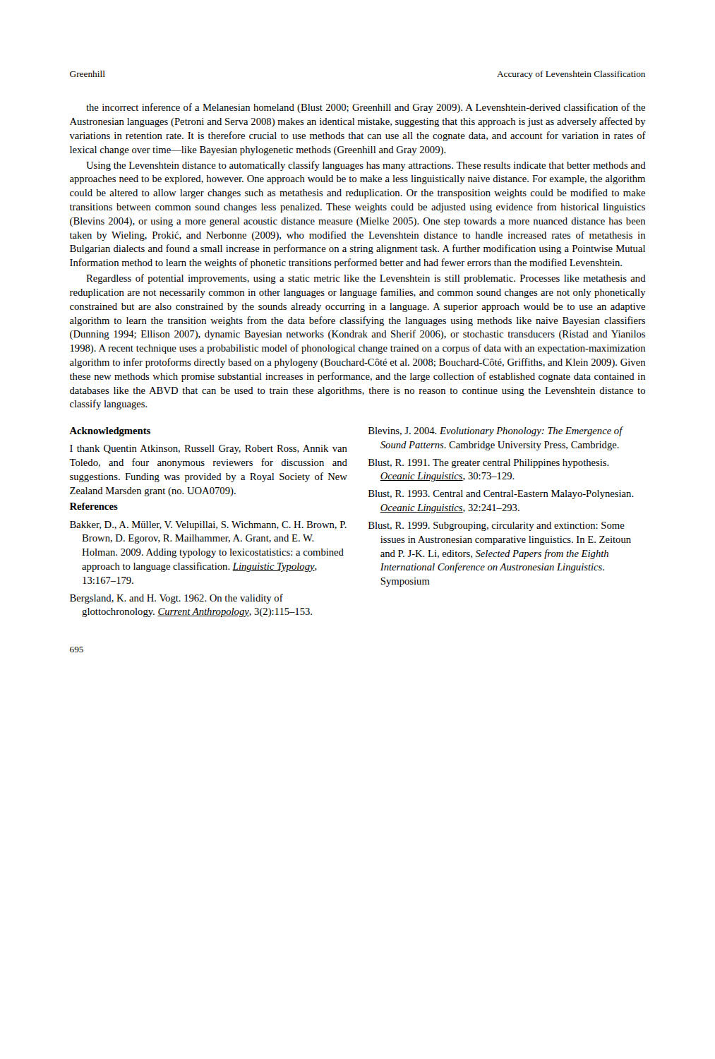Greenhill Accuracy of Levenshtein Classification
the incorrect inference of a Melanesian homeland (Blust 2000; Greenhill and Gray 2009). A Levenshtein-derived classification of the Austronesian languages (Petroni and Serva 2008) makes an identical mistake, suggesting that this approach is just as adversely affected by variations in retention rate. It is therefore crucial to use methods that can use all the cognate data, and account for variation in rates of lexical change over time—like Bayesian phylogenetic methods (Greenhill and Gray 2009).
Using the Levenshtein distance to automatically classify languages has many attractions. These results indicate that better methods and approaches need to be explored, however. One approach would be to make a less linguistically naive distance. For example, the algorithm could be altered to allow larger changes such as metathesis and reduplication. Or the transposition weights could be modified to make transitions between common sound changes less penalized. These weights could be adjusted using evidence from historical linguistics (Blevins 2004), or using a more general acoustic distance measure (Mielke 2005). One step towards a more nuanced distance has been taken by Wieling, Prokić, and Nerbonne (2009), who modified the Levenshtein distance to handle increased rates of metathesis in Bulgarian dialects and found a small increase in performance on a string alignment task. A further modification using a Pointwise Mutual Information method to learn the weights of phonetic transitions performed better and had fewer errors than the modified Levenshtein.
Regardless of potential improvements, using a static metric like the Levenshtein is still problematic. Processes like metathesis and reduplication are not necessarily common in other languages or language families, and common sound changes are not only phonetically constrained but are also constrained by the sounds already occurring in a language. A superior approach would be to use an adaptive algorithm to learn the transition weights from the data before classifying the languages using methods like naive Bayesian classifiers (Dunning 1994; Ellison 2007), dynamic Bayesian networks (Kondrak and Sherif 2006), or stochastic transducers (Ristad and Yianilos 1998). A recent technique uses a probabilistic model of phonological change trained on a corpus of data with an expectation-maximization algorithm to infer protoforms directly based on a phylogeny (Bouchard-Côté et al. 2008; Bouchard-Côté, Griffiths, and Klein 2009). Given these new methods which promise substantial increases in performance, and the large collection of established cognate data contained in databases like the ABVD that can be used to train these algorithms, there is no reason to continue using the Levenshtein distance to classify languages.
Acknowledgments
I thank Quentin Atkinson, Russell Gray, Robert Ross, Annik van Toledo, and four anonymous reviewers for discussion and suggestions. Funding was provided by a Royal Society of New Zealand Marsden grant (no. UOA0709).
References
Bakker, D., A. Müller, V. Velupillai, S. Wichmann, C. H. Brown, P. Brown, D. Egorov, R. Mailhammer, A. Grant, and E. W. Holman. 2009. Adding typology to lexicostatistics: a combined approach to language classification. Linguistic Typology, 13:167–179.
Bergsland, K. and H. Vogt. 1962. On the validity of glottochronology. Current Anthropology, 3(2):115–153.
Blevins, J. 2004. Evolutionary Phonology: The Emergence of Sound Patterns. Cambridge University Press, Cambridge.
Blust, R. 1991. The greater central Philippines hypothesis. Oceanic Linguistics, 30:73–129.
Blust, R. 1993. Central and Central-Eastern Malayo-Polynesian. Oceanic Linguistics, 32:241–293.
Blust, R. 1999. Subgrouping, circularity and extinction: Some issues in Austronesian comparative linguistics. In E. Zeitoun and P. J-K. Li, editors, Selected Papers from the Eighth International Conference on Austronesian Linguistics. Symposium
695